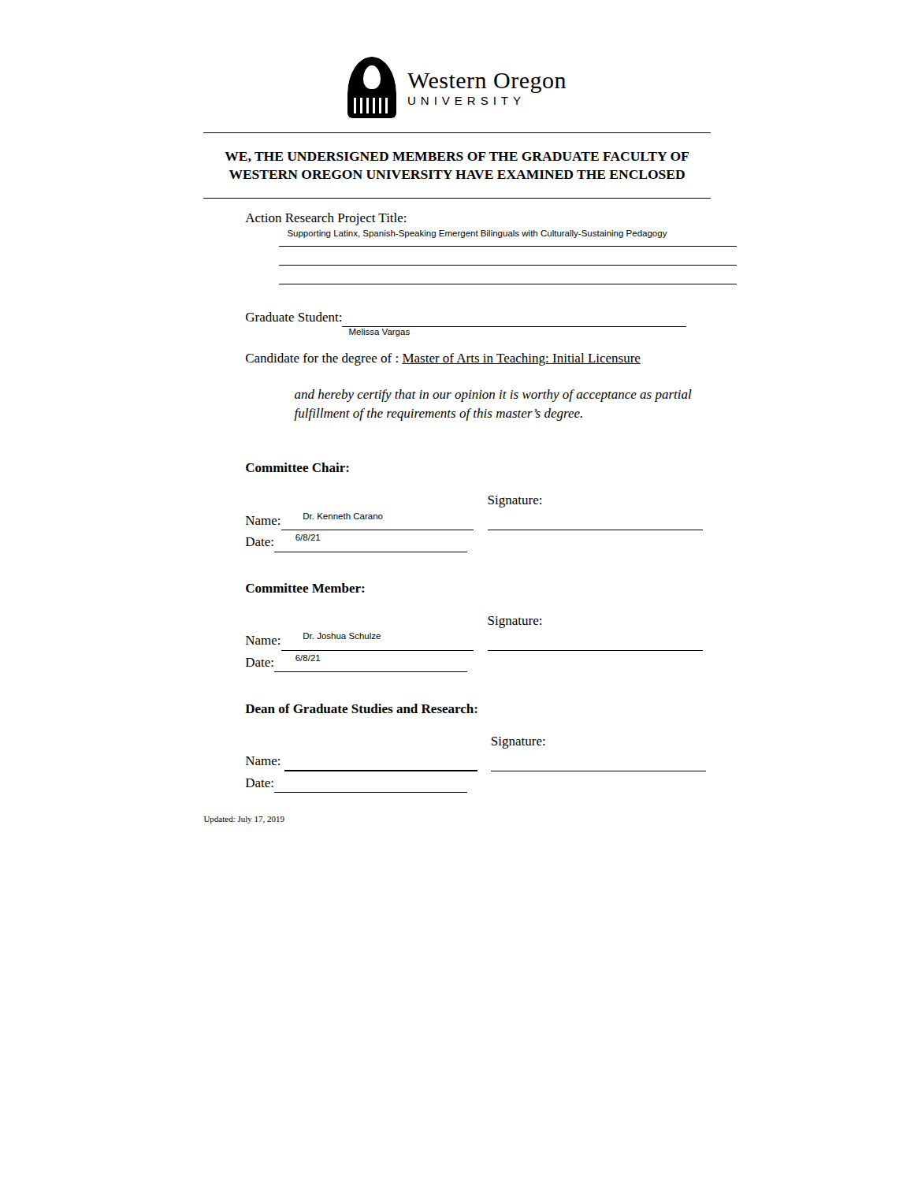Western Oregon UNIVERSITY
We, the undersigned members of the graduate faculty of Western Oregon University have examined the enclosed
Action Research Project Title:
Supporting Latinx, Spanish-Speaking Emergent Bilinguals with Culturally-Sustaining Pedagogy
Graduate Student: Melissa Vargas
Candidate for the degree of : Master of Arts in Teaching: Initial Licensure
and hereby certify that in our opinion it is worthy of acceptance as partial fulfillment of the requirements of this master’s degree.
Committee Chair:
Name: Dr. Kenneth Carano
Signature:
Date: 6/8/21
Committee Member:
Name: Dr. Joshua Schulze
Signature:
Date: 6/8/21
Dean of Graduate Studies and Research:
Name:
Signature:
Date:
Updated: July 17, 2019